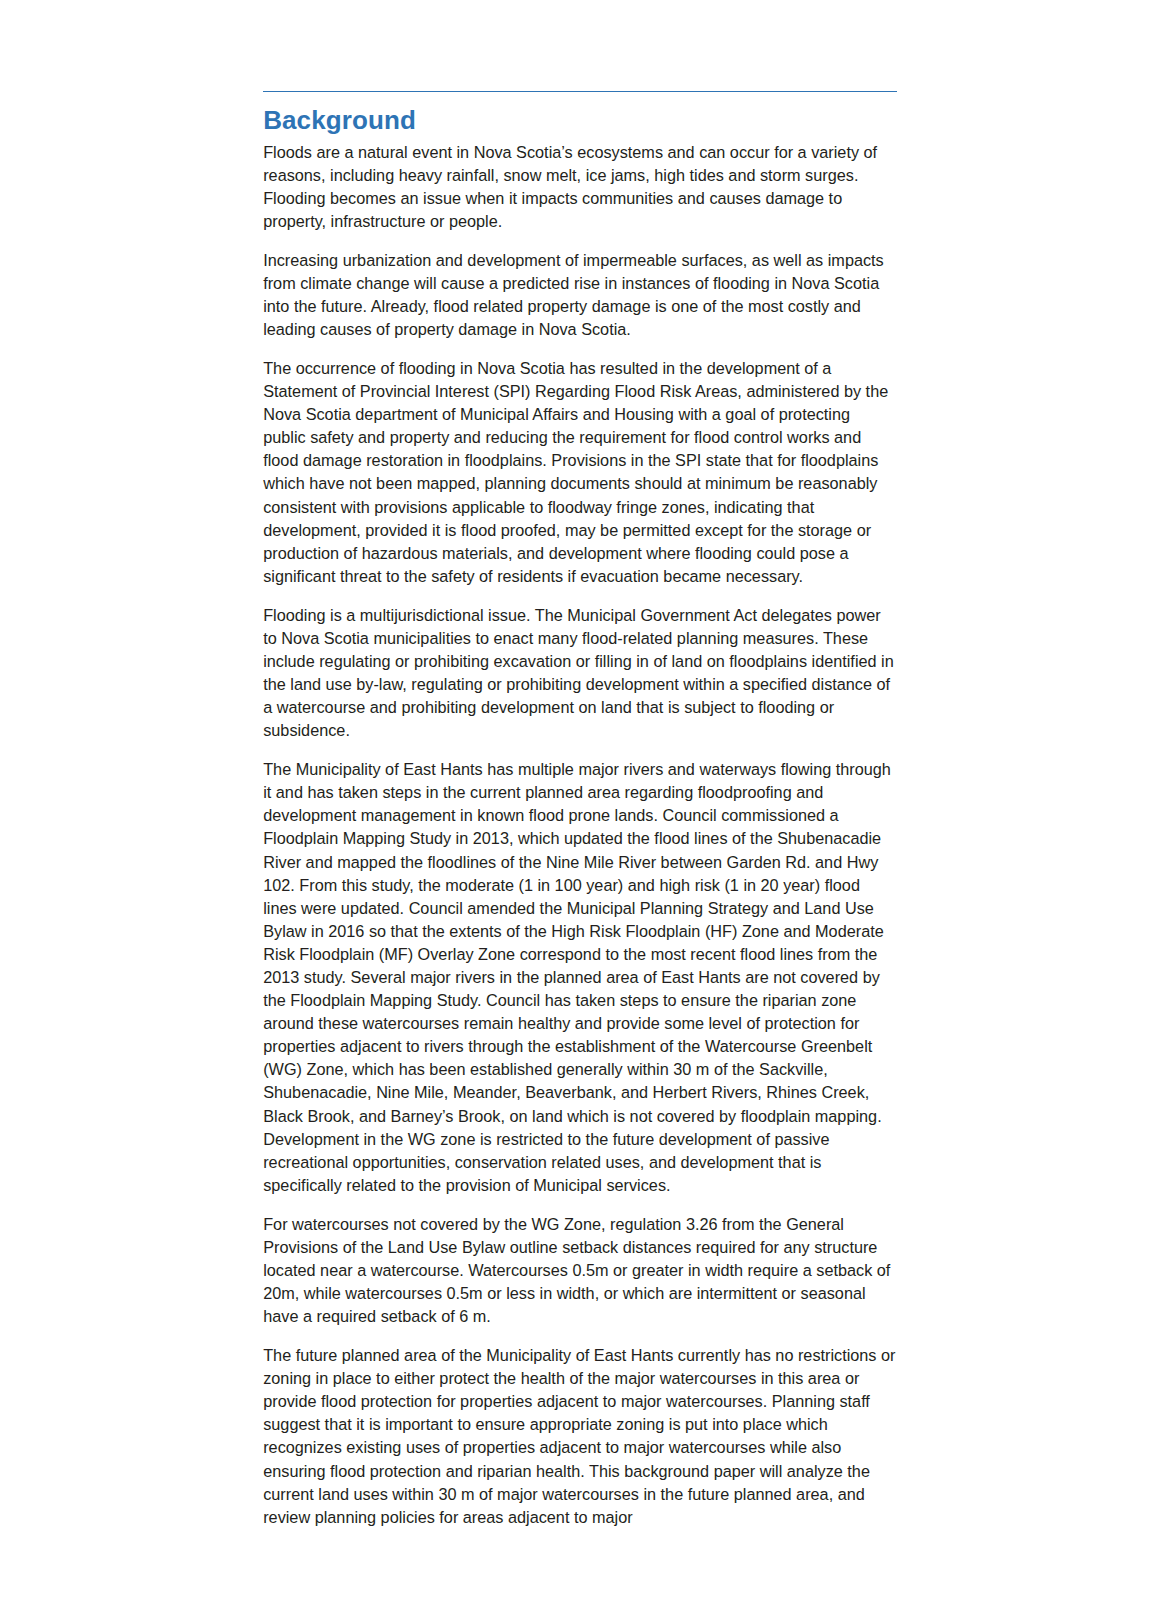Background
Floods are a natural event in Nova Scotia’s ecosystems and can occur for a variety of reasons, including heavy rainfall, snow melt, ice jams, high tides and storm surges. Flooding becomes an issue when it impacts communities and causes damage to property, infrastructure or people.
Increasing urbanization and development of impermeable surfaces, as well as impacts from climate change will cause a predicted rise in instances of flooding in Nova Scotia into the future. Already, flood related property damage is one of the most costly and leading causes of property damage in Nova Scotia.
The occurrence of flooding in Nova Scotia has resulted in the development of a Statement of Provincial Interest (SPI) Regarding Flood Risk Areas, administered by the Nova Scotia department of Municipal Affairs and Housing with a goal of protecting public safety and property and reducing the requirement for flood control works and flood damage restoration in floodplains. Provisions in the SPI state that for floodplains which have not been mapped, planning documents should at minimum be reasonably consistent with provisions applicable to floodway fringe zones, indicating that development, provided it is flood proofed, may be permitted except for the storage or production of hazardous materials, and development where flooding could pose a significant threat to the safety of residents if evacuation became necessary.
Flooding is a multijurisdictional issue. The Municipal Government Act delegates power to Nova Scotia municipalities to enact many flood-related planning measures. These include regulating or prohibiting excavation or filling in of land on floodplains identified in the land use by-law, regulating or prohibiting development within a specified distance of a watercourse and prohibiting development on land that is subject to flooding or subsidence.
The Municipality of East Hants has multiple major rivers and waterways flowing through it and has taken steps in the current planned area regarding floodproofing and development management in known flood prone lands. Council commissioned a Floodplain Mapping Study in 2013, which updated the flood lines of the Shubenacadie River and mapped the floodlines of the Nine Mile River between Garden Rd. and Hwy 102. From this study, the moderate (1 in 100 year) and high risk (1 in 20 year) flood lines were updated. Council amended the Municipal Planning Strategy and Land Use Bylaw in 2016 so that the extents of the High Risk Floodplain (HF) Zone and Moderate Risk Floodplain (MF) Overlay Zone correspond to the most recent flood lines from the 2013 study. Several major rivers in the planned area of East Hants are not covered by the Floodplain Mapping Study. Council has taken steps to ensure the riparian zone around these watercourses remain healthy and provide some level of protection for properties adjacent to rivers through the establishment of the Watercourse Greenbelt (WG) Zone, which has been established generally within 30 m of the Sackville, Shubenacadie, Nine Mile, Meander, Beaverbank, and Herbert Rivers, Rhines Creek, Black Brook, and Barney’s Brook, on land which is not covered by floodplain mapping. Development in the WG zone is restricted to the future development of passive recreational opportunities, conservation related uses, and development that is specifically related to the provision of Municipal services.
For watercourses not covered by the WG Zone, regulation 3.26 from the General Provisions of the Land Use Bylaw outline setback distances required for any structure located near a watercourse. Watercourses 0.5m or greater in width require a setback of 20m, while watercourses 0.5m or less in width, or which are intermittent or seasonal have a required setback of 6 m.
The future planned area of the Municipality of East Hants currently has no restrictions or zoning in place to either protect the health of the major watercourses in this area or provide flood protection for properties adjacent to major watercourses. Planning staff suggest that it is important to ensure appropriate zoning is put into place which recognizes existing uses of properties adjacent to major watercourses while also ensuring flood protection and riparian health. This background paper will analyze the current land uses within 30 m of major watercourses in the future planned area, and review planning policies for areas adjacent to major